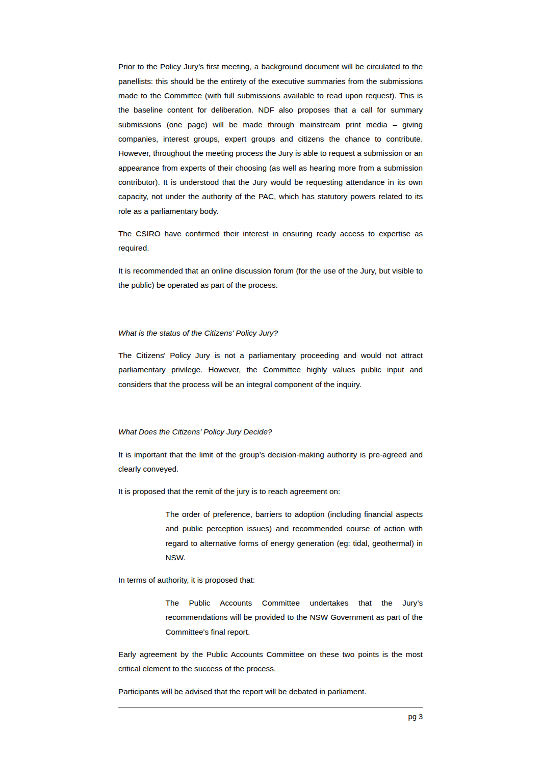Prior to the Policy Jury’s first meeting, a background document will be circulated to the panellists: this should be the entirety of the executive summaries from the submissions made to the Committee (with full submissions available to read upon request). This is the baseline content for deliberation. NDF also proposes that a call for summary submissions (one page) will be made through mainstream print media – giving companies, interest groups, expert groups and citizens the chance to contribute. However, throughout the meeting process the Jury is able to request a submission or an appearance from experts of their choosing (as well as hearing more from a submission contributor). It is understood that the Jury would be requesting attendance in its own capacity, not under the authority of the PAC, which has statutory powers related to its role as a parliamentary body.
The CSIRO have confirmed their interest in ensuring ready access to expertise as required.
It is recommended that an online discussion forum (for the use of the Jury, but visible to the public) be operated as part of the process.
What is the status of the Citizens' Policy Jury?
The Citizens' Policy Jury is not a parliamentary proceeding and would not attract parliamentary privilege. However, the Committee highly values public input and considers that the process will be an integral component of the inquiry.
What Does the Citizens’ Policy Jury Decide?
It is important that the limit of the group’s decision-making authority is pre-agreed and clearly conveyed.
It is proposed that the remit of the jury is to reach agreement on:
The order of preference, barriers to adoption (including financial aspects and public perception issues) and recommended course of action with regard to alternative forms of energy generation (eg: tidal, geothermal) in NSW.
In terms of authority, it is proposed that:
The Public Accounts Committee undertakes that the Jury’s recommendations will be provided to the NSW Government as part of the Committee's final report.
Early agreement by the Public Accounts Committee on these two points is the most critical element to the success of the process.
Participants will be advised that the report will be debated in parliament.
pg 3